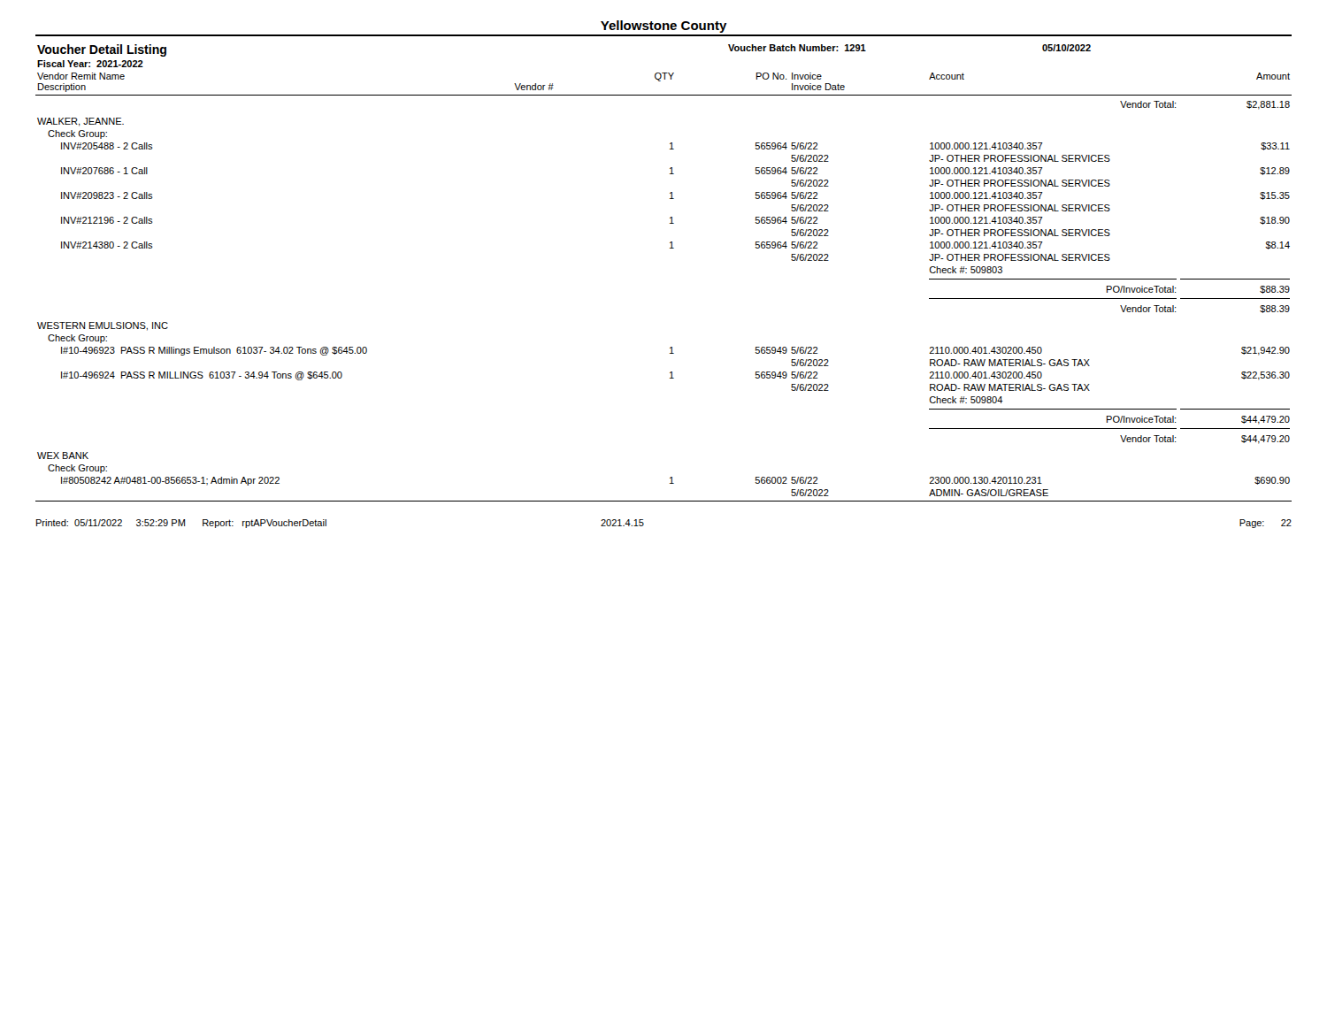Yellowstone County
| Voucher Detail Listing | Voucher Batch Number: 1291 | 05/10/2022 |
| Fiscal Year: 2021-2022 |
| Vendor Remit Name Description | Vendor # | QTY | PO No. | Invoice Invoice Date | Account | Amount |
| | | | | | Vendor Total: | $2,881.18 |
| WALKER, JEANNE. |
| Check Group: |
| INV#205488 - 2 Calls | | 1 | 565964 | 5/6/22 | 1000.000.121.410340.357 | $33.11 |
| | | | | 5/6/2022 | JP- OTHER PROFESSIONAL SERVICES | |
| INV#207686 - 1 Call | | 1 | 565964 | 5/6/22 | 1000.000.121.410340.357 | $12.89 |
| | | | | 5/6/2022 | JP- OTHER PROFESSIONAL SERVICES | |
| INV#209823 - 2 Calls | | 1 | 565964 | 5/6/22 | 1000.000.121.410340.357 | $15.35 |
| | | | | 5/6/2022 | JP- OTHER PROFESSIONAL SERVICES | |
| INV#212196 - 2 Calls | | 1 | 565964 | 5/6/22 | 1000.000.121.410340.357 | $18.90 |
| | | | | 5/6/2022 | JP- OTHER PROFESSIONAL SERVICES | |
| INV#214380 - 2 Calls | | 1 | 565964 | 5/6/22 | 1000.000.121.410340.357 | $8.14 |
| | | | | 5/6/2022 | JP- OTHER PROFESSIONAL SERVICES | |
| | Check #: 509803 | |
| | PO/InvoiceTotal: | $88.39 |
| | Vendor Total: | $88.39 |
| WESTERN EMULSIONS, INC |
| Check Group: |
| I#10-496923 PASS R Millings Emulson 61037- 34.02 Tons @ $645.00 | | 1 | 565949 | 5/6/22 | 2110.000.401.430200.450 | $21,942.90 |
| | | | | 5/6/2022 | ROAD- RAW MATERIALS- GAS TAX | |
| I#10-496924 PASS R MILLINGS 61037 - 34.94 Tons @ $645.00 | | 1 | 565949 | 5/6/22 | 2110.000.401.430200.450 | $22,536.30 |
| | | | | 5/6/2022 | ROAD- RAW MATERIALS- GAS TAX | |
| | Check #: 509804 | |
| | PO/InvoiceTotal: | $44,479.20 |
| | Vendor Total: | $44,479.20 |
| WEX BANK |
| Check Group: |
| I#80508242 A#0481-00-856653-1; Admin Apr 2022 | | 1 | 566002 | 5/6/22 | 2300.000.130.420110.231 | $690.90 |
| | | | | 5/6/2022 | ADMIN- GAS/OIL/GREASE | |
| Printed: 05/11/2022 3:52:29 PM Report: rptAPVoucherDetail | 2021.4.15 | Page: 22 |